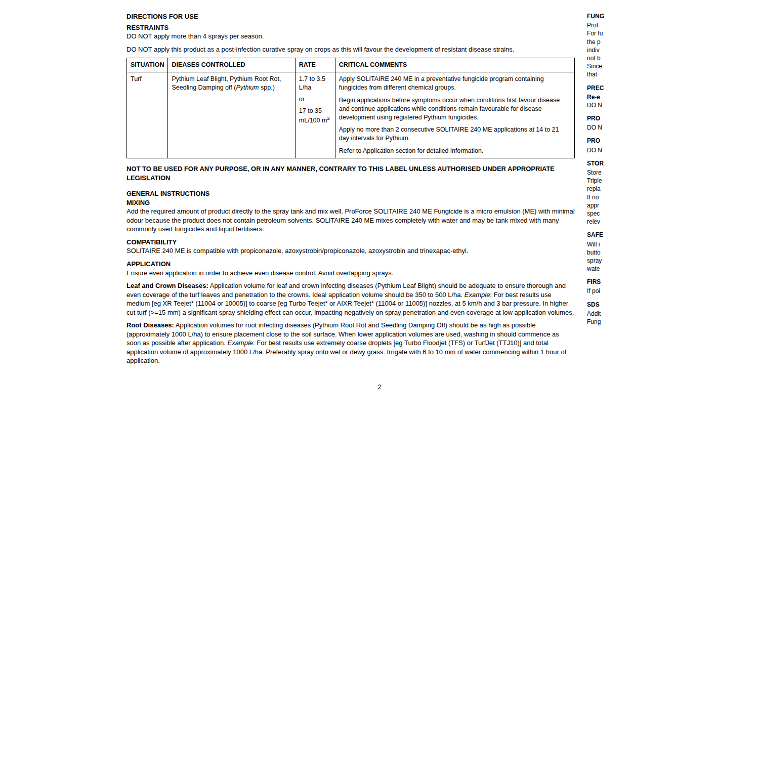Directions for Use
Restraints
DO NOT apply more than 4 sprays per season.
DO NOT apply this product as a post-infection curative spray on crops as this will favour the development of resistant disease strains.
| Situation | Dieases Controlled | Rate | Critical Comments |
| --- | --- | --- | --- |
| Turf | Pythium Leaf Blight, Pythium Root Rot, Seedling Damping off ( Pythium spp.) | 1.7 to 3.5 L/ha or 17 to 35 mL/100 m 2 | Apply SOLITAIRE 240 ME in a preventative fungicide program containing fungicides from different chemical groups. Begin applications before symptoms occur when conditions first favour disease and continue applications while conditions remain favourable for disease development using registered Pythium fungicides. Apply no more than 2 consecutive SOLITAIRE 240 ME applications at 14 to 21 day intervals for Pythium. Refer to Application section for detailed information. |
Not to be used for any purpose, or in any manner, contrary to this label unless authorised under appropriate legislation
General Instructions
Mixing
Add the required amount of product directly to the spray tank and mix well. ProForce SOLITAIRE 240 ME Fungicide is a micro emulsion (ME) with minimal odour because the product does not contain petroleum solvents. SOLITAIRE 240 ME mixes completely with water and may be tank mixed with many commonly used fungicides and liquid fertilisers.
Compatibility
SOLITAIRE 240 ME is compatible with propiconazole, azoxystrobin/propiconazole, azoxystrobin and trinexapac-ethyl.
Application
Ensure even application in order to achieve even disease control. Avoid overlapping sprays.
Leaf and Crown Diseases: Application volume for leaf and crown infecting diseases (Pythium Leaf Blight) should be adequate to ensure thorough and even coverage of the turf leaves and penetration to the crowns. Ideal application volume should be 350 to 500 L/ha. Example: For best results use medium [eg XR Teejet* (11004 or 10005)] to coarse [eg Turbo Teejet* or AIXR Teejet* (11004 or 11005)] nozzles, at 5 km/h and 3 bar pressure. In higher cut turf (>=15 mm) a significant spray shielding effect can occur, impacting negatively on spray penetration and even coverage at low application volumes.
Root Diseases: Application volumes for root infecting diseases (Pythium Root Rot and Seedling Damping Off) should be as high as possible (approximately 1000 L/ha) to ensure placement close to the soil surface. When lower application volumes are used, washing in should commence as soon as possible after application. Example: For best results use extremely coarse droplets [eg Turbo Floodjet (TFS) or TurfJet (TTJ10)] and total application volume of approximately 1000 L/ha. Preferably spray onto wet or dewy grass. Irrigate with 6 to 10 mm of water commencing within 1 hour of application.
FUNG
ProF
For fu
the p
indiv
not b
Since
that
PREC
Re-e
DO N
PRO
DO N
PRO
DO N
STOR
Store
Triple
repla
If no
appr
spec
relev
SAFE
Will i
butto
spray
wate
FIRS
If poi
SDS
Addit
Fung
2